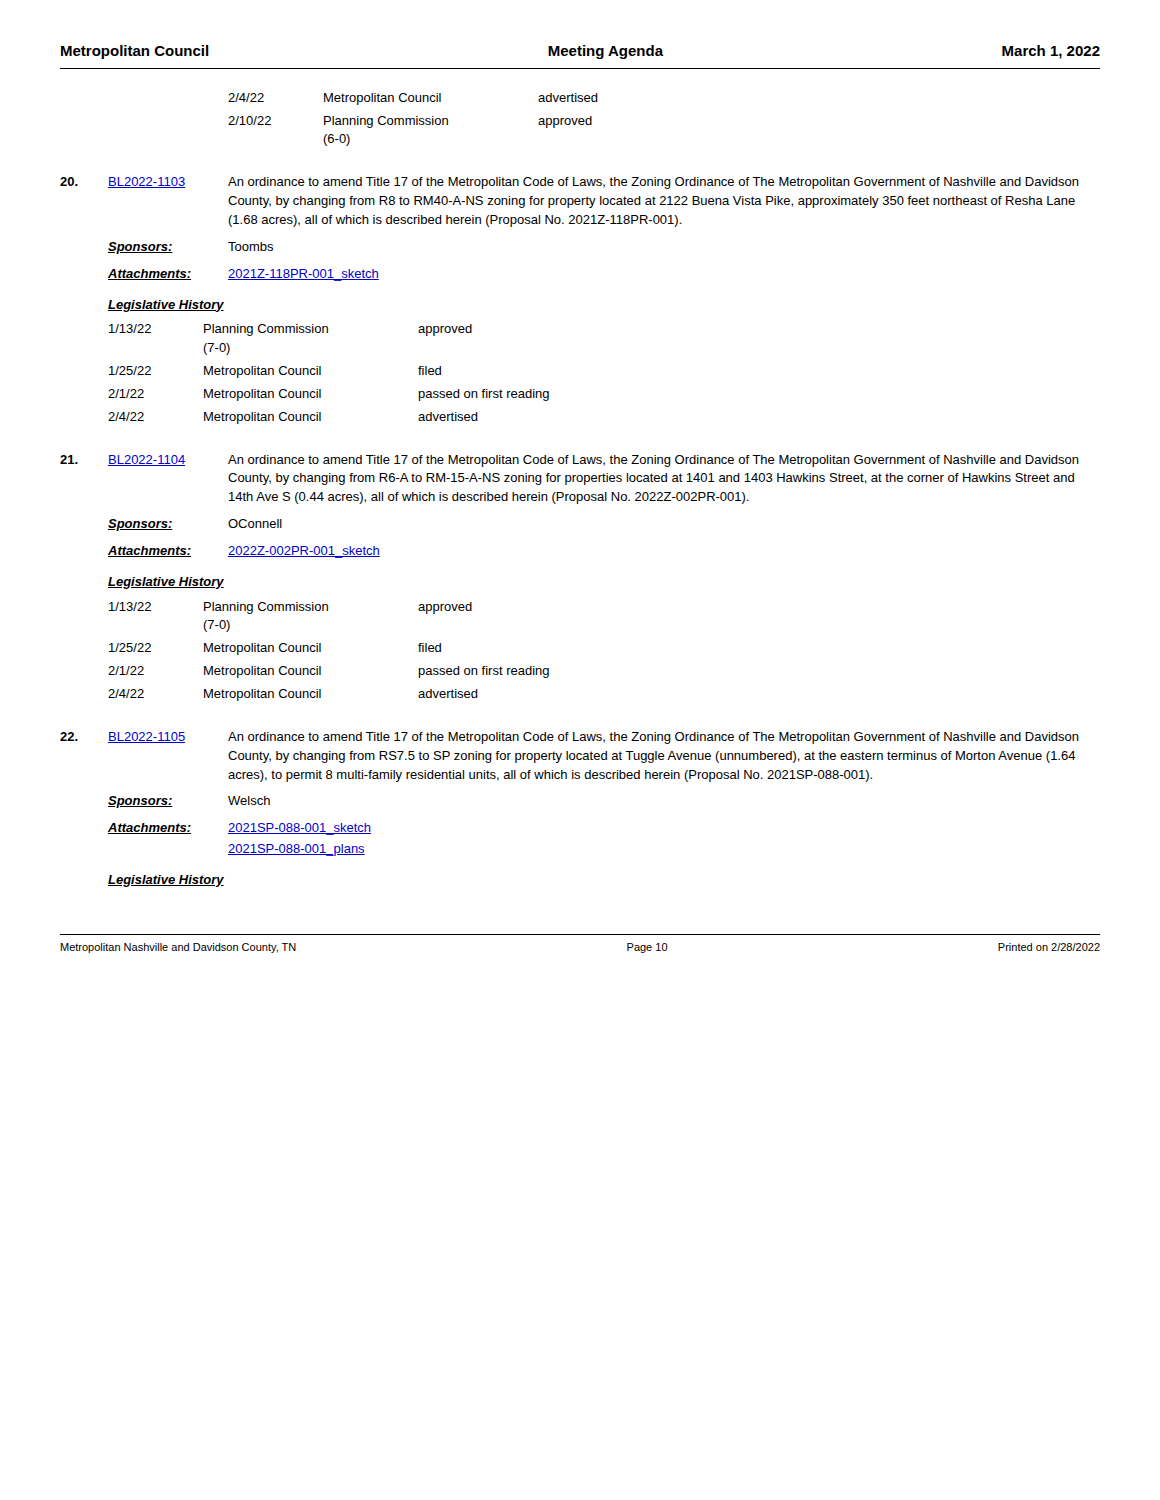Metropolitan Council
Meeting Agenda
March 1, 2022
| 2/4/22 | Metropolitan Council | advertised |
| 2/10/22 | Planning Commission (6-0) | approved |
20.
BL2022-1103
An ordinance to amend Title 17 of the Metropolitan Code of Laws, the Zoning Ordinance of The Metropolitan Government of Nashville and Davidson County, by changing from R8 to RM40-A-NS zoning for property located at 2122 Buena Vista Pike, approximately 350 feet northeast of Resha Lane (1.68 acres), all of which is described herein (Proposal No. 2021Z-118PR-001).
Sponsors:
Toombs
Attachments:
2021Z-118PR-001_sketch
Legislative History
| 1/13/22 | Planning Commission (7-0) | approved |
| 1/25/22 | Metropolitan Council | filed |
| 2/1/22 | Metropolitan Council | passed on first reading |
| 2/4/22 | Metropolitan Council | advertised |
21.
BL2022-1104
An ordinance to amend Title 17 of the Metropolitan Code of Laws, the Zoning Ordinance of The Metropolitan Government of Nashville and Davidson County, by changing from R6-A to RM-15-A-NS zoning for properties located at 1401 and 1403 Hawkins Street, at the corner of Hawkins Street and 14th Ave S (0.44 acres), all of which is described herein (Proposal No. 2022Z-002PR-001).
Sponsors:
OConnell
Attachments:
2022Z-002PR-001_sketch
Legislative History
| 1/13/22 | Planning Commission (7-0) | approved |
| 1/25/22 | Metropolitan Council | filed |
| 2/1/22 | Metropolitan Council | passed on first reading |
| 2/4/22 | Metropolitan Council | advertised |
22.
BL2022-1105
An ordinance to amend Title 17 of the Metropolitan Code of Laws, the Zoning Ordinance of The Metropolitan Government of Nashville and Davidson County, by changing from RS7.5 to SP zoning for property located at Tuggle Avenue (unnumbered), at the eastern terminus of Morton Avenue (1.64 acres), to permit 8 multi-family residential units, all of which is described herein (Proposal No. 2021SP-088-001).
Sponsors:
Welsch
Attachments:
2021SP-088-001_sketch 2021SP-088-001_plans
Legislative History
Metropolitan Nashville and Davidson County, TN
Page 10
Printed on 2/28/2022